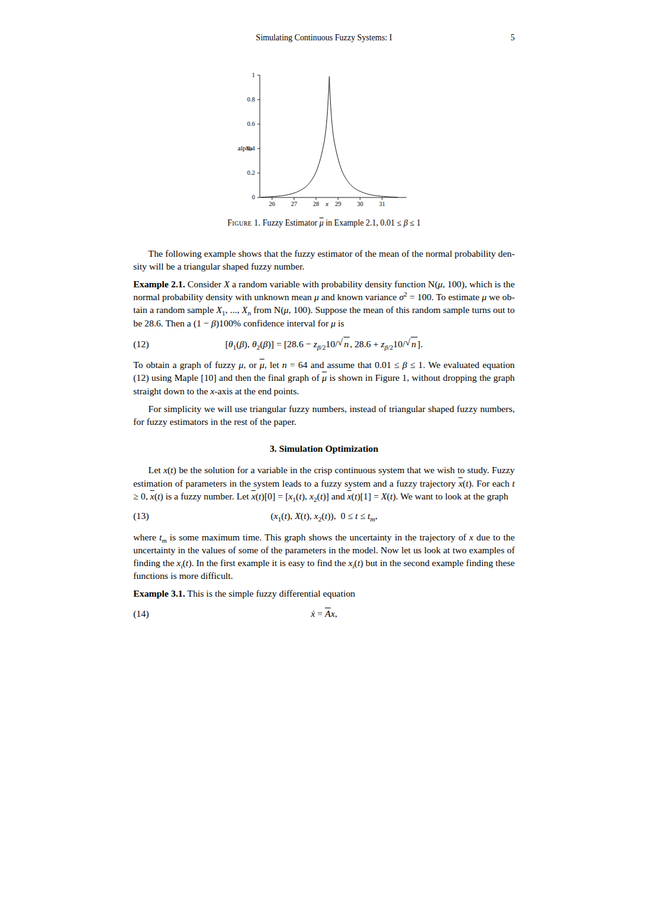Simulating Continuous Fuzzy Systems: I 5
0 0.2 0.4 0.6 0.8 1 alpha 26 27 28 29 30 31 x
Figure 1. Fuzzy Estimator μ in Example 2.1, 0.01 ≤ β ≤ 1
The following example shows that the fuzzy estimator of the mean of the normal probability density will be a triangular shaped fuzzy number.
Example 2.1. Consider X a random variable with probability density function N(μ, 100), which is the normal probability density with unknown mean μ and known variance σ2 = 100. To estimate μ we obtain a random sample X1, ..., Xn from N(μ, 100). Suppose the mean of this random sample turns out to be 28.6. Then a (1 − β)100% confidence interval for μ is
(12) [θ1(β), θ2(β)] = [28.6 − zβ/210/n, 28.6 + zβ/210/n].
To obtain a graph of fuzzy μ, or μ, let n = 64 and assume that 0.01 ≤ β ≤ 1. We evaluated equation (12) using Maple [10] and then the final graph of μ is shown in Figure 1, without dropping the graph straight down to the x-axis at the end points.
For simplicity we will use triangular fuzzy numbers, instead of triangular shaped fuzzy numbers, for fuzzy estimators in the rest of the paper.
3. Simulation Optimization
Let x(t) be the solution for a variable in the crisp continuous system that we wish to study. Fuzzy estimation of parameters in the system leads to a fuzzy system and a fuzzy trajectory x(t). For each t ≥ 0, x(t) is a fuzzy number. Let x(t)[0] = [x1(t), x2(t)] and x(t)[1] = X(t). We want to look at the graph
(13) (x1(t), X(t), x2(t)), 0 ≤ t ≤ tm,
where tm is some maximum time. This graph shows the uncertainty in the trajectory of x due to the uncertainty in the values of some of the parameters in the model. Now let us look at two examples of finding the xi(t). In the first example it is easy to find the xi(t) but in the second example finding these functions is more difficult.
Example 3.1. This is the simple fuzzy differential equation
(14) ẋ = Ax,